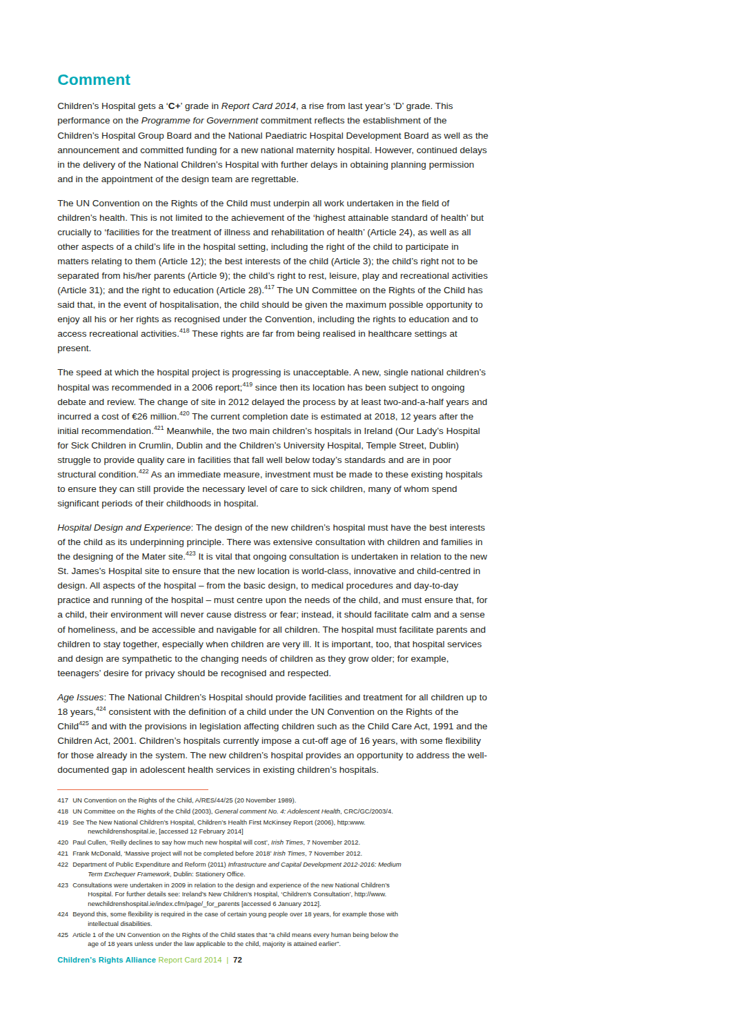Comment
Children’s Hospital gets a ‘C+’ grade in Report Card 2014, a rise from last year’s ‘D’ grade. This performance on the Programme for Government commitment reflects the establishment of the Children’s Hospital Group Board and the National Paediatric Hospital Development Board as well as the announcement and committed funding for a new national maternity hospital. However, continued delays in the delivery of the National Children’s Hospital with further delays in obtaining planning permission and in the appointment of the design team are regrettable.
The UN Convention on the Rights of the Child must underpin all work undertaken in the field of children’s health. This is not limited to the achievement of the ‘highest attainable standard of health’ but crucially to ‘facilities for the treatment of illness and rehabilitation of health’ (Article 24), as well as all other aspects of a child’s life in the hospital setting, including the right of the child to participate in matters relating to them (Article 12); the best interests of the child (Article 3); the child’s right not to be separated from his/her parents (Article 9); the child’s right to rest, leisure, play and recreational activities (Article 31); and the right to education (Article 28).417 The UN Committee on the Rights of the Child has said that, in the event of hospitalisation, the child should be given the maximum possible opportunity to enjoy all his or her rights as recognised under the Convention, including the rights to education and to access recreational activities.418 These rights are far from being realised in healthcare settings at present.
The speed at which the hospital project is progressing is unacceptable. A new, single national children’s hospital was recommended in a 2006 report;419 since then its location has been subject to ongoing debate and review. The change of site in 2012 delayed the process by at least two-and-a-half years and incurred a cost of €26 million.420 The current completion date is estimated at 2018, 12 years after the initial recommendation.421 Meanwhile, the two main children’s hospitals in Ireland (Our Lady’s Hospital for Sick Children in Crumlin, Dublin and the Children’s University Hospital, Temple Street, Dublin) struggle to provide quality care in facilities that fall well below today’s standards and are in poor structural condition.422 As an immediate measure, investment must be made to these existing hospitals to ensure they can still provide the necessary level of care to sick children, many of whom spend significant periods of their childhoods in hospital.
Hospital Design and Experience: The design of the new children’s hospital must have the best interests of the child as its underpinning principle. There was extensive consultation with children and families in the designing of the Mater site.423 It is vital that ongoing consultation is undertaken in relation to the new St. James’s Hospital site to ensure that the new location is world-class, innovative and child-centred in design. All aspects of the hospital – from the basic design, to medical procedures and day-to-day practice and running of the hospital – must centre upon the needs of the child, and must ensure that, for a child, their environment will never cause distress or fear; instead, it should facilitate calm and a sense of homeliness, and be accessible and navigable for all children. The hospital must facilitate parents and children to stay together, especially when children are very ill. It is important, too, that hospital services and design are sympathetic to the changing needs of children as they grow older; for example, teenagers’ desire for privacy should be recognised and respected.
Age Issues: The National Children’s Hospital should provide facilities and treatment for all children up to 18 years,424 consistent with the definition of a child under the UN Convention on the Rights of the Child425 and with the provisions in legislation affecting children such as the Child Care Act, 1991 and the Children Act, 2001. Children’s hospitals currently impose a cut-off age of 16 years, with some flexibility for those already in the system. The new children’s hospital provides an opportunity to address the well-documented gap in adolescent health services in existing children’s hospitals.
UN Convention on the Rights of the Child, A/RES/44/25 (20 November 1989).
UN Committee on the Rights of the Child (2003), General comment No. 4: Adolescent Health, CRC/GC/2003/4.
See The New National Children’s Hospital, Children’s Health First McKinsey Report (2006), http:www.newchildrenshospital.ie, [accessed 12 February 2014]
Paul Cullen, ‘Reilly declines to say how much new hospital will cost’, Irish Times, 7 November 2012.
Frank McDonald, ‘Massive project will not be completed before 2018’ Irish Times, 7 November 2012.
Department of Public Expenditure and Reform (2011) Infrastructure and Capital Development 2012-2016: Medium Term Exchequer Framework, Dublin: Stationery Office.
Consultations were undertaken in 2009 in relation to the design and experience of the new National Children’sHospital. For further details see: Ireland’s New Children’s Hospital, ‘Children’s Consultation’, http://www. newchildrenshospital.ie/index.cfm/page/_for_parents [accessed 6 January 2012].
Beyond this, some flexibility is required in the case of certain young people over 18 years, for example those withintellectual disabilities.
Article 1 of the UN Convention on the Rights of the Child states that “a child means every human being below theage of 18 years unless under the law applicable to the child, majority is attained earlier”.
Children’s Rights Alliance Report Card 2014 | 72